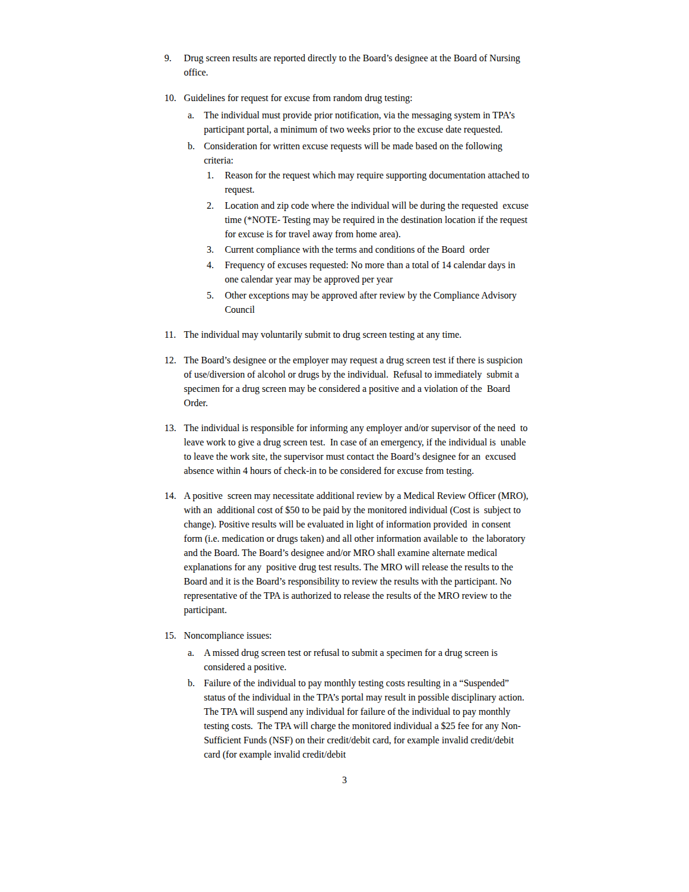9. Drug screen results are reported directly to the Board’s designee at the Board of Nursing office.
10. Guidelines for request for excuse from random drug testing:
a. The individual must provide prior notification, via the messaging system in TPA’s participant portal, a minimum of two weeks prior to the excuse date requested.
b. Consideration for written excuse requests will be made based on the following criteria:
1. Reason for the request which may require supporting documentation attached to request.
2. Location and zip code where the individual will be during the requested excuse time (*NOTE- Testing may be required in the destination location if the request for excuse is for travel away from home area).
3. Current compliance with the terms and conditions of the Board order
4. Frequency of excuses requested: No more than a total of 14 calendar days in one calendar year may be approved per year
5. Other exceptions may be approved after review by the Compliance Advisory Council
11. The individual may voluntarily submit to drug screen testing at any time.
12. The Board’s designee or the employer may request a drug screen test if there is suspicion of use/diversion of alcohol or drugs by the individual. Refusal to immediately submit a specimen for a drug screen may be considered a positive and a violation of the Board Order.
13. The individual is responsible for informing any employer and/or supervisor of the need to leave work to give a drug screen test. In case of an emergency, if the individual is unable to leave the work site, the supervisor must contact the Board’s designee for an excused absence within 4 hours of check-in to be considered for excuse from testing.
14. A positive screen may necessitate additional review by a Medical Review Officer (MRO), with an additional cost of $50 to be paid by the monitored individual (Cost is subject to change). Positive results will be evaluated in light of information provided in consent form (i.e. medication or drugs taken) and all other information available to the laboratory and the Board. The Board’s designee and/or MRO shall examine alternate medical explanations for any positive drug test results. The MRO will release the results to the Board and it is the Board’s responsibility to review the results with the participant. No representative of the TPA is authorized to release the results of the MRO review to the participant.
15. Noncompliance issues:
a. A missed drug screen test or refusal to submit a specimen for a drug screen is considered a positive.
b. Failure of the individual to pay monthly testing costs resulting in a “Suspended” status of the individual in the TPA’s portal may result in possible disciplinary action. The TPA will suspend any individual for failure of the individual to pay monthly testing costs. The TPA will charge the monitored individual a $25 fee for any Non-Sufficient Funds (NSF) on their credit/debit card, for example invalid credit/debit card (for example invalid credit/debit
3